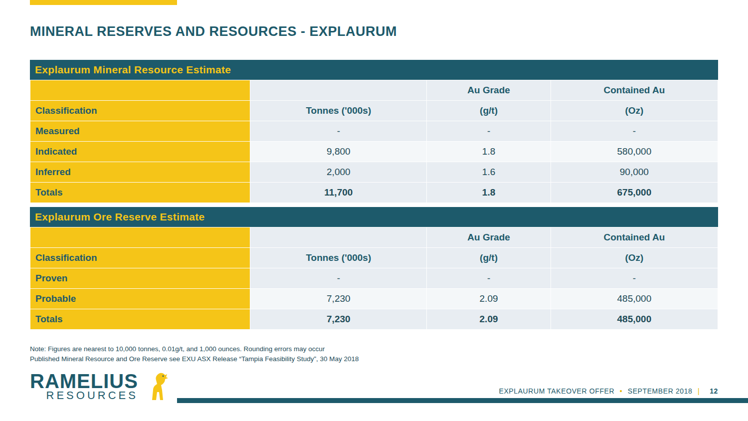Mineral Reserves and Resources - Explaurum
Explaurum Mineral Resource Estimate
| | | Au Grade | Contained Au |
| --- | --- | --- | --- |
| Classification | Tonnes ('000s) | (g/t) | (Oz) |
| Measured | - | - | - |
| Indicated | 9,800 | 1.8 | 580,000 |
| Inferred | 2,000 | 1.6 | 90,000 |
| Totals | 11,700 | 1.8 | 675,000 |
Explaurum Ore Reserve Estimate
| | | Au Grade | Contained Au |
| --- | --- | --- | --- |
| Classification | Tonnes ('000s) | (g/t) | (Oz) |
| Proven | - | - | - |
| Probable | 7,230 | 2.09 | 485,000 |
| Totals | 7,230 | 2.09 | 485,000 |
Note: Figures are nearest to 10,000 tonnes, 0.01g/t, and 1,000 ounces. Rounding errors may occur
Published Mineral Resource and Ore Reserve see EXU ASX Release “Tampia Feasibility Study”, 30 May 2018
RAMELIUS RESOURCES
EXPLAURUM TAKEOVER OFFER • SEPTEMBER 2018 |12